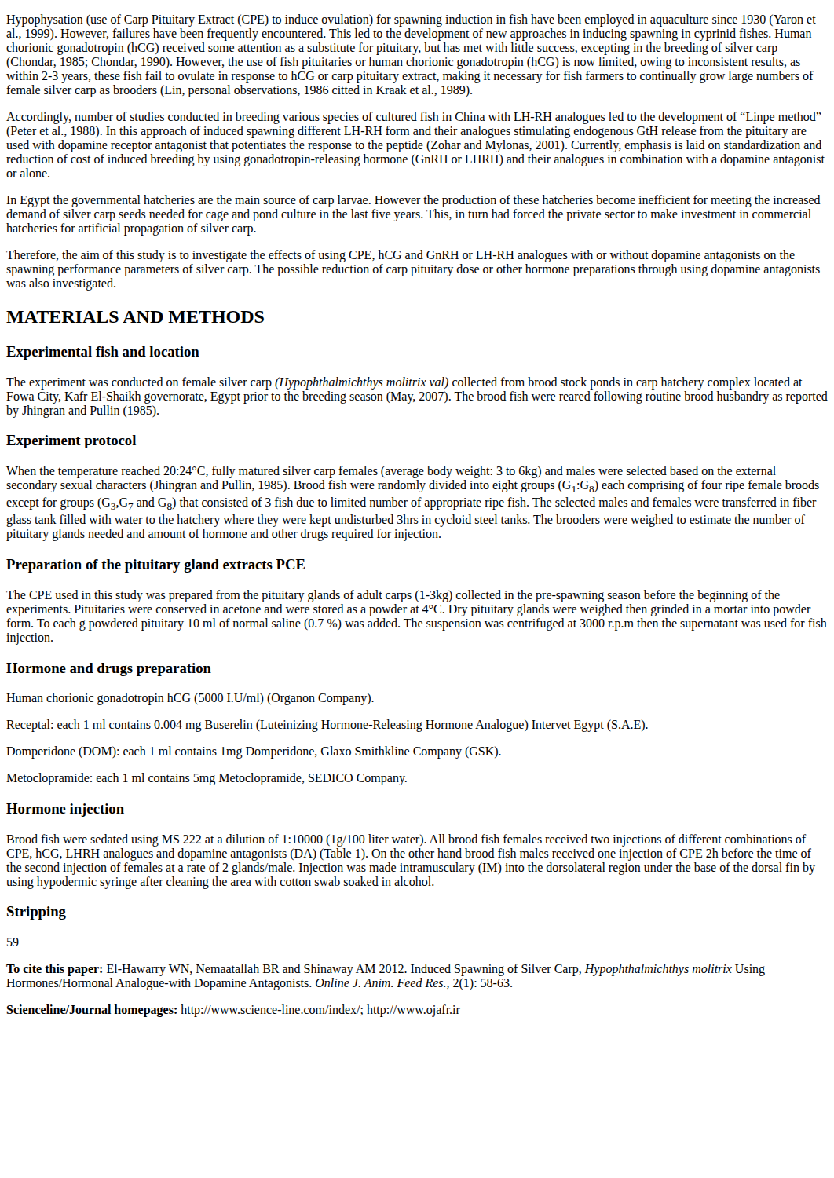Hypophysation (use of Carp Pituitary Extract (CPE) to induce ovulation) for spawning induction in fish have been employed in aquaculture since 1930 (Yaron et al., 1999). However, failures have been frequently encountered. This led to the development of new approaches in inducing spawning in cyprinid fishes. Human chorionic gonadotropin (hCG) received some attention as a substitute for pituitary, but has met with little success, excepting in the breeding of silver carp (Chondar, 1985; Chondar, 1990). However, the use of fish pituitaries or human chorionic gonadotropin (hCG) is now limited, owing to inconsistent results, as within 2-3 years, these fish fail to ovulate in response to hCG or carp pituitary extract, making it necessary for fish farmers to continually grow large numbers of female silver carp as brooders (Lin, personal observations, 1986 citted in Kraak et al., 1989).
Accordingly, number of studies conducted in breeding various species of cultured fish in China with LH-RH analogues led to the development of “Linpe method” (Peter et al., 1988). In this approach of induced spawning different LH-RH form and their analogues stimulating endogenous GtH release from the pituitary are used with dopamine receptor antagonist that potentiates the response to the peptide (Zohar and Mylonas, 2001). Currently, emphasis is laid on standardization and reduction of cost of induced breeding by using gonadotropin-releasing hormone (GnRH or LHRH) and their analogues in combination with a dopamine antagonist or alone.
In Egypt the governmental hatcheries are the main source of carp larvae. However the production of these hatcheries become inefficient for meeting the increased demand of silver carp seeds needed for cage and pond culture in the last five years. This, in turn had forced the private sector to make investment in commercial hatcheries for artificial propagation of silver carp.
Therefore, the aim of this study is to investigate the effects of using CPE, hCG and GnRH or LH-RH analogues with or without dopamine antagonists on the spawning performance parameters of silver carp. The possible reduction of carp pituitary dose or other hormone preparations through using dopamine antagonists was also investigated.
MATERIALS AND METHODS
Experimental fish and location
The experiment was conducted on female silver carp (Hypophthalmichthys molitrix val) collected from brood stock ponds in carp hatchery complex located at Fowa City, Kafr El-Shaikh governorate, Egypt prior to the breeding season (May, 2007). The brood fish were reared following routine brood husbandry as reported by Jhingran and Pullin (1985).
Experiment protocol
When the temperature reached 20:24°C, fully matured silver carp females (average body weight: 3 to 6kg) and males were selected based on the external secondary sexual characters (Jhingran and Pullin, 1985). Brood fish were randomly divided into eight groups (G1:G8) each comprising of four ripe female broods except for groups (G3,G7 and G8) that consisted of 3 fish due to limited number of appropriate ripe fish. The selected males and females were transferred in fiber glass tank filled with water to the hatchery where they were kept undisturbed 3hrs in cycloid steel tanks. The brooders were weighed to estimate the number of pituitary glands needed and amount of hormone and other drugs required for injection.
Preparation of the pituitary gland extracts PCE
The CPE used in this study was prepared from the pituitary glands of adult carps (1-3kg) collected in the pre-spawning season before the beginning of the experiments. Pituitaries were conserved in acetone and were stored as a powder at 4°C. Dry pituitary glands were weighed then grinded in a mortar into powder form. To each g powdered pituitary 10 ml of normal saline (0.7 %) was added. The suspension was centrifuged at 3000 r.p.m then the supernatant was used for fish injection.
Hormone and drugs preparation
Human chorionic gonadotropin hCG (5000 I.U/ml) (Organon Company).
Receptal: each 1 ml contains 0.004 mg Buserelin (Luteinizing Hormone-Releasing Hormone Analogue) Intervet Egypt (S.A.E).
Domperidone (DOM): each 1 ml contains 1mg Domperidone, Glaxo Smithkline Company (GSK).
Metoclopramide: each 1 ml contains 5mg Metoclopramide, SEDICO Company.
Hormone injection
Brood fish were sedated using MS 222 at a dilution of 1:10000 (1g/100 liter water). All brood fish females received two injections of different combinations of CPE, hCG, LHRH analogues and dopamine antagonists (DA) (Table 1). On the other hand brood fish males received one injection of CPE 2h before the time of the second injection of females at a rate of 2 glands/male. Injection was made intramusculary (IM) into the dorsolateral region under the base of the dorsal fin by using hypodermic syringe after cleaning the area with cotton swab soaked in alcohol.
Stripping
59
To cite this paper: El-Hawarry WN, Nemaatallah BR and Shinaway AM 2012. Induced Spawning of Silver Carp, Hypophthalmichthys molitrix Using Hormones/Hormonal Analogue-with Dopamine Antagonists. Online J. Anim. Feed Res., 2(1): 58-63.
Scienceline/Journal homepages: http://www.science-line.com/index/; http://www.ojafr.ir